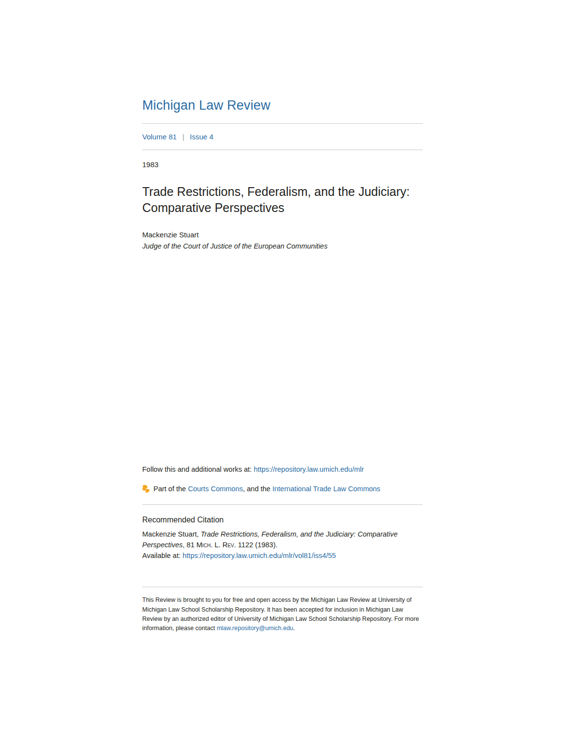Michigan Law Review
Volume 81|Issue 4
1983
Trade Restrictions, Federalism, and the Judiciary: Comparative Perspectives
Mackenzie Stuart
Judge of the Court of Justice of the European Communities
Follow this and additional works at: https://repository.law.umich.edu/mlr
Part of the Courts Commons, and the International Trade Law Commons
Recommended Citation
Mackenzie Stuart, Trade Restrictions, Federalism, and the Judiciary: Comparative Perspectives, 81 Mich. L. Rev. 1122 (1983).
Available at: https://repository.law.umich.edu/mlr/vol81/iss4/55
This Review is brought to you for free and open access by the Michigan Law Review at University of Michigan Law School Scholarship Repository. It has been accepted for inclusion in Michigan Law Review by an authorized editor of University of Michigan Law School Scholarship Repository. For more information, please contact mlaw.repository@umich.edu.